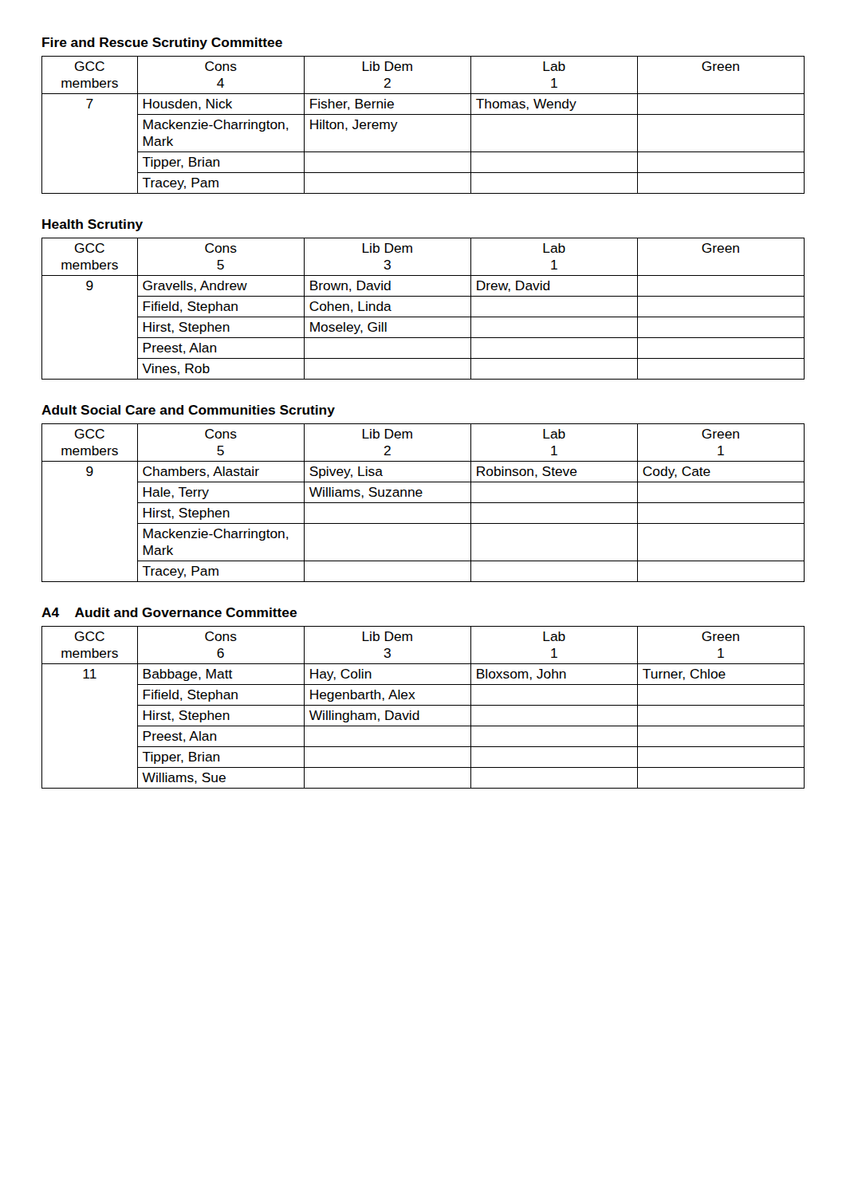Fire and Rescue Scrutiny Committee
| GCC members | Cons 4 | Lib Dem 2 | Lab 1 | Green |
| 7 | Housden, Nick | Fisher, Bernie | Thomas, Wendy | |
| Mackenzie-Charrington, Mark | Hilton, Jeremy | | |
| Tipper, Brian | | | |
| Tracey, Pam | | | |
Health Scrutiny
| GCC members | Cons 5 | Lib Dem 3 | Lab 1 | Green |
| 9 | Gravells, Andrew | Brown, David | Drew, David | |
| Fifield, Stephan | Cohen, Linda | | |
| Hirst, Stephen | Moseley, Gill | | |
| Preest, Alan | | | |
| Vines, Rob | | | |
Adult Social Care and Communities Scrutiny
| GCC members | Cons 5 | Lib Dem 2 | Lab 1 | Green 1 |
| 9 | Chambers, Alastair | Spivey, Lisa | Robinson, Steve | Cody, Cate |
| Hale, Terry | Williams, Suzanne | | |
| Hirst, Stephen | | | |
| Mackenzie-Charrington, Mark | | | |
| Tracey, Pam | | | |
A4 Audit and Governance Committee
| GCC members | Cons 6 | Lib Dem 3 | Lab 1 | Green 1 |
| 11 | Babbage, Matt | Hay, Colin | Bloxsom, John | Turner, Chloe |
| Fifield, Stephan | Hegenbarth, Alex | | |
| Hirst, Stephen | Willingham, David | | |
| Preest, Alan | | | |
| Tipper, Brian | | | |
| Williams, Sue | | | |